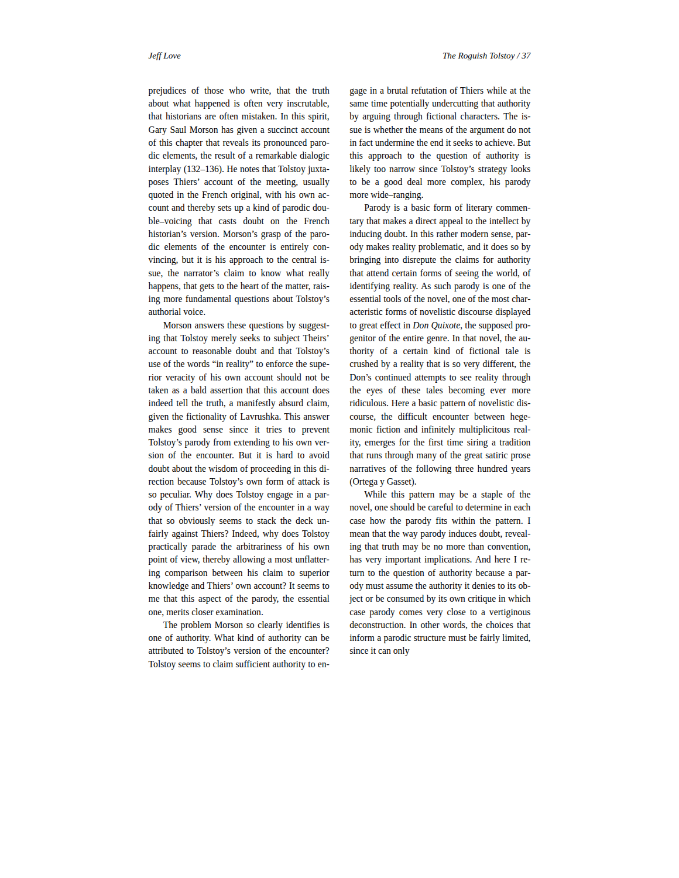Jeff Love The Roguish Tolstoy / 37
prejudices of those who write, that the truth about what happened is often very inscrutable, that historians are often mistaken. In this spirit, Gary Saul Morson has given a succinct account of this chapter that reveals its pronounced parodic elements, the result of a remarkable dialogic interplay (132–136). He notes that Tolstoy juxtaposes Thiers’ account of the meeting, usually quoted in the French original, with his own account and thereby sets up a kind of parodic double–voicing that casts doubt on the French historian’s version. Morson’s grasp of the parodic elements of the encounter is entirely convincing, but it is his approach to the central issue, the narrator’s claim to know what really happens, that gets to the heart of the matter, raising more fundamental questions about Tolstoy’s authorial voice.
Morson answers these questions by suggesting that Tolstoy merely seeks to subject Theirs’ account to reasonable doubt and that Tolstoy’s use of the words “in reality” to enforce the superior veracity of his own account should not be taken as a bald assertion that this account does indeed tell the truth, a manifestly absurd claim, given the fictionality of Lavrushka. This answer makes good sense since it tries to prevent Tolstoy’s parody from extending to his own version of the encounter. But it is hard to avoid doubt about the wisdom of proceeding in this direction because Tolstoy’s own form of attack is so peculiar. Why does Tolstoy engage in a parody of Thiers’ version of the encounter in a way that so obviously seems to stack the deck unfairly against Thiers? Indeed, why does Tolstoy practically parade the arbitrariness of his own point of view, thereby allowing a most unflattering comparison between his claim to superior knowledge and Thiers’ own account? It seems to me that this aspect of the parody, the essential one, merits closer examination.
The problem Morson so clearly identifies is one of authority. What kind of authority can be attributed to Tolstoy’s version of the encounter? Tolstoy seems to claim sufficient authority to engage in a brutal refutation of Thiers while at the same time potentially undercutting that authority by arguing through fictional characters. The issue is whether the means of the argument do not in fact undermine the end it seeks to achieve. But this approach to the question of authority is likely too narrow since Tolstoy’s strategy looks to be a good deal more complex, his parody more wide–ranging.
Parody is a basic form of literary commentary that makes a direct appeal to the intellect by inducing doubt. In this rather modern sense, parody makes reality problematic, and it does so by bringing into disrepute the claims for authority that attend certain forms of seeing the world, of identifying reality. As such parody is one of the essential tools of the novel, one of the most characteristic forms of novelistic discourse displayed to great effect in Don Quixote, the supposed progenitor of the entire genre. In that novel, the authority of a certain kind of fictional tale is crushed by a reality that is so very different, the Don’s continued attempts to see reality through the eyes of these tales becoming ever more ridiculous. Here a basic pattern of novelistic discourse, the difficult encounter between hegemonic fiction and infinitely multiplicitous reality, emerges for the first time siring a tradition that runs through many of the great satiric prose narratives of the following three hundred years (Ortega y Gasset).
While this pattern may be a staple of the novel, one should be careful to determine in each case how the parody fits within the pattern. I mean that the way parody induces doubt, revealing that truth may be no more than convention, has very important implications. And here I return to the question of authority because a parody must assume the authority it denies to its object or be consumed by its own critique in which case parody comes very close to a vertiginous deconstruction. In other words, the choices that inform a parodic structure must be fairly limited, since it can only